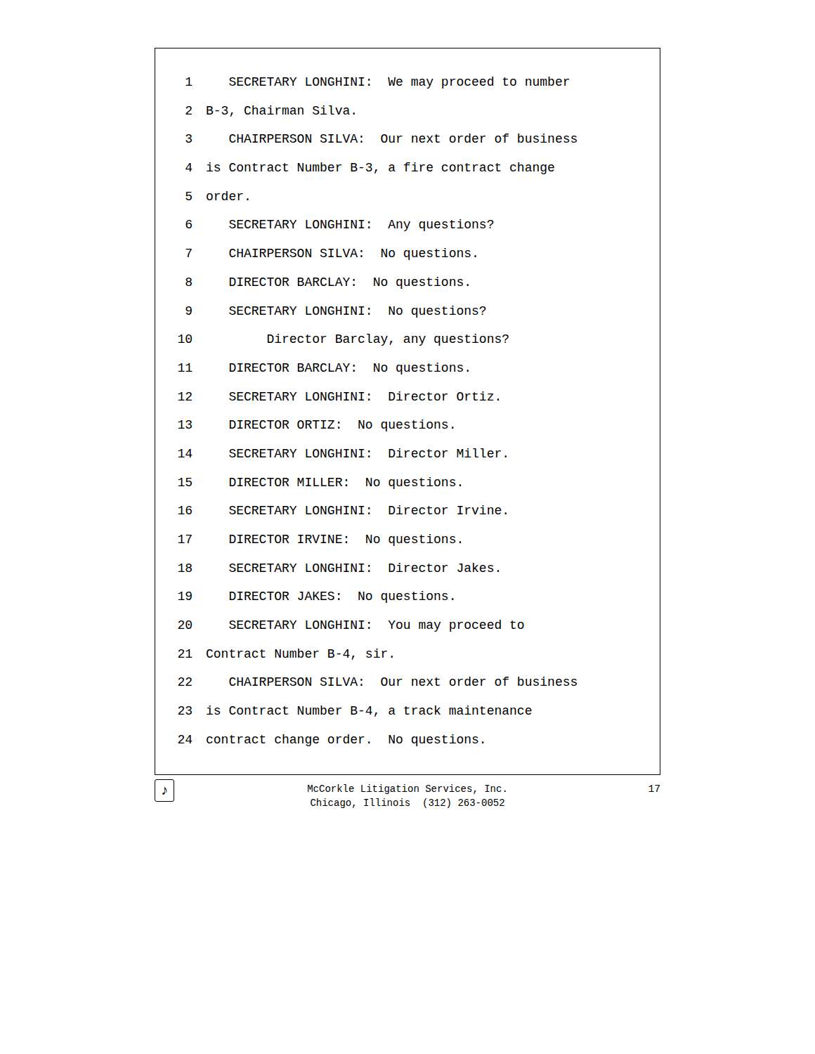| 1 | SECRETARY LONGHINI: We may proceed to number |
| 2 | B-3, Chairman Silva. |
| 3 | CHAIRPERSON SILVA: Our next order of business |
| 4 | is Contract Number B-3, a fire contract change |
| 5 | order. |
| 6 | SECRETARY LONGHINI: Any questions? |
| 7 | CHAIRPERSON SILVA: No questions. |
| 8 | DIRECTOR BARCLAY: No questions. |
| 9 | SECRETARY LONGHINI: No questions? |
| 10 | Director Barclay, any questions? |
| 11 | DIRECTOR BARCLAY: No questions. |
| 12 | SECRETARY LONGHINI: Director Ortiz. |
| 13 | DIRECTOR ORTIZ: No questions. |
| 14 | SECRETARY LONGHINI: Director Miller. |
| 15 | DIRECTOR MILLER: No questions. |
| 16 | SECRETARY LONGHINI: Director Irvine. |
| 17 | DIRECTOR IRVINE: No questions. |
| 18 | SECRETARY LONGHINI: Director Jakes. |
| 19 | DIRECTOR JAKES: No questions. |
| 20 | SECRETARY LONGHINI: You may proceed to |
| 21 | Contract Number B-4, sir. |
| 22 | CHAIRPERSON SILVA: Our next order of business |
| 23 | is Contract Number B-4, a track maintenance |
| 24 | contract change order. No questions. |
♪
McCorkle Litigation Services, Inc.
Chicago, Illinois (312) 263-0052
17